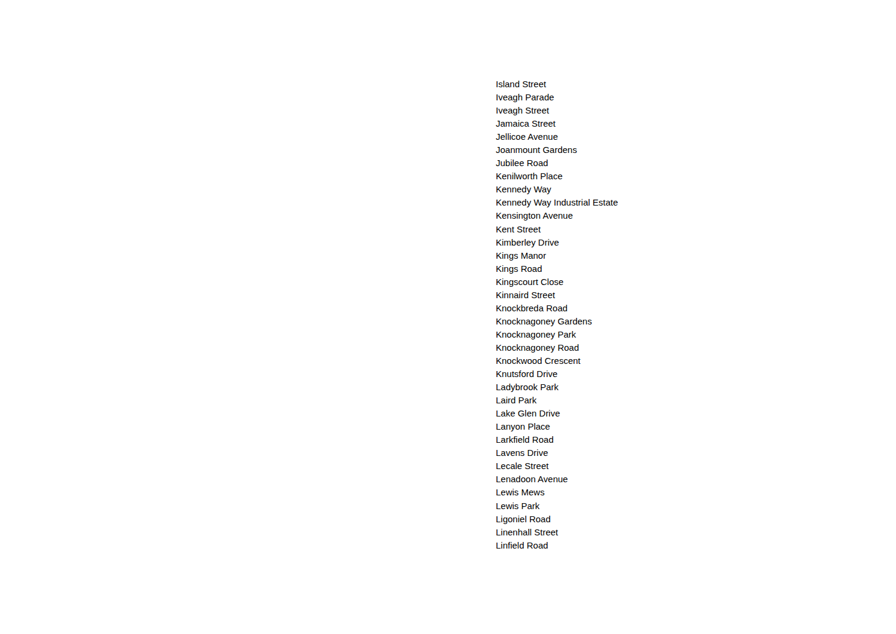Island Street
Iveagh Parade
Iveagh Street
Jamaica Street
Jellicoe Avenue
Joanmount Gardens
Jubilee Road
Kenilworth Place
Kennedy Way
Kennedy Way Industrial Estate
Kensington Avenue
Kent Street
Kimberley Drive
Kings Manor
Kings Road
Kingscourt Close
Kinnaird Street
Knockbreda Road
Knocknagoney Gardens
Knocknagoney Park
Knocknagoney Road
Knockwood Crescent
Knutsford Drive
Ladybrook Park
Laird Park
Lake Glen Drive
Lanyon Place
Larkfield Road
Lavens Drive
Lecale Street
Lenadoon Avenue
Lewis Mews
Lewis Park
Ligoniel Road
Linenhall Street
Linfield Road